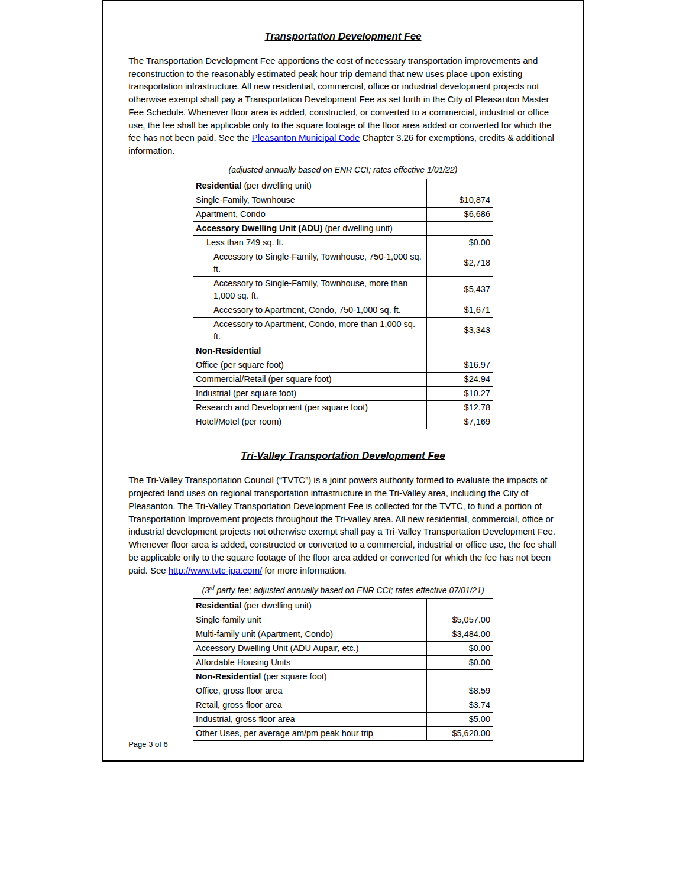Transportation Development Fee
The Transportation Development Fee apportions the cost of necessary transportation improvements and reconstruction to the reasonably estimated peak hour trip demand that new uses place upon existing transportation infrastructure. All new residential, commercial, office or industrial development projects not otherwise exempt shall pay a Transportation Development Fee as set forth in the City of Pleasanton Master Fee Schedule. Whenever floor area is added, constructed, or converted to a commercial, industrial or office use, the fee shall be applicable only to the square footage of the floor area added or converted for which the fee has not been paid. See the Pleasanton Municipal Code Chapter 3.26 for exemptions, credits & additional information.
(adjusted annually based on ENR CCI; rates effective 1/01/22)
| Residential (per dwelling unit) | |
| Single-Family, Townhouse | $10,874 |
| Apartment, Condo | $6,686 |
| Accessory Dwelling Unit (ADU) (per dwelling unit) | |
| Less than 749 sq. ft. | $0.00 |
| Accessory to Single-Family, Townhouse, 750-1,000 sq. ft. | $2,718 |
| Accessory to Single-Family, Townhouse, more than 1,000 sq. ft. | $5,437 |
| Accessory to Apartment, Condo, 750-1,000 sq. ft. | $1,671 |
| Accessory to Apartment, Condo, more than 1,000 sq. ft. | $3,343 |
| Non-Residential | |
| Office (per square foot) | $16.97 |
| Commercial/Retail (per square foot) | $24.94 |
| Industrial (per square foot) | $10.27 |
| Research and Development (per square foot) | $12.78 |
| Hotel/Motel (per room) | $7,169 |
Tri-Valley Transportation Development Fee
The Tri-Valley Transportation Council (“TVTC”) is a joint powers authority formed to evaluate the impacts of projected land uses on regional transportation infrastructure in the Tri-Valley area, including the City of Pleasanton. The Tri-Valley Transportation Development Fee is collected for the TVTC, to fund a portion of Transportation Improvement projects throughout the Tri-valley area. All new residential, commercial, office or industrial development projects not otherwise exempt shall pay a Tri-Valley Transportation Development Fee. Whenever floor area is added, constructed or converted to a commercial, industrial or office use, the fee shall be applicable only to the square footage of the floor area added or converted for which the fee has not been paid. See http://www.tvtc-jpa.com/ for more information.
(3rd party fee; adjusted annually based on ENR CCI; rates effective 07/01/21)
| Residential (per dwelling unit) | |
| Single-family unit | $5,057.00 |
| Multi-family unit (Apartment, Condo) | $3,484.00 |
| Accessory Dwelling Unit (ADU Aupair, etc.) | $0.00 |
| Affordable Housing Units | $0.00 |
| Non-Residential (per square foot) | |
| Office, gross floor area | $8.59 |
| Retail, gross floor area | $3.74 |
| Industrial, gross floor area | $5.00 |
| Other Uses, per average am/pm peak hour trip | $5,620.00 |
Page 3 of 6